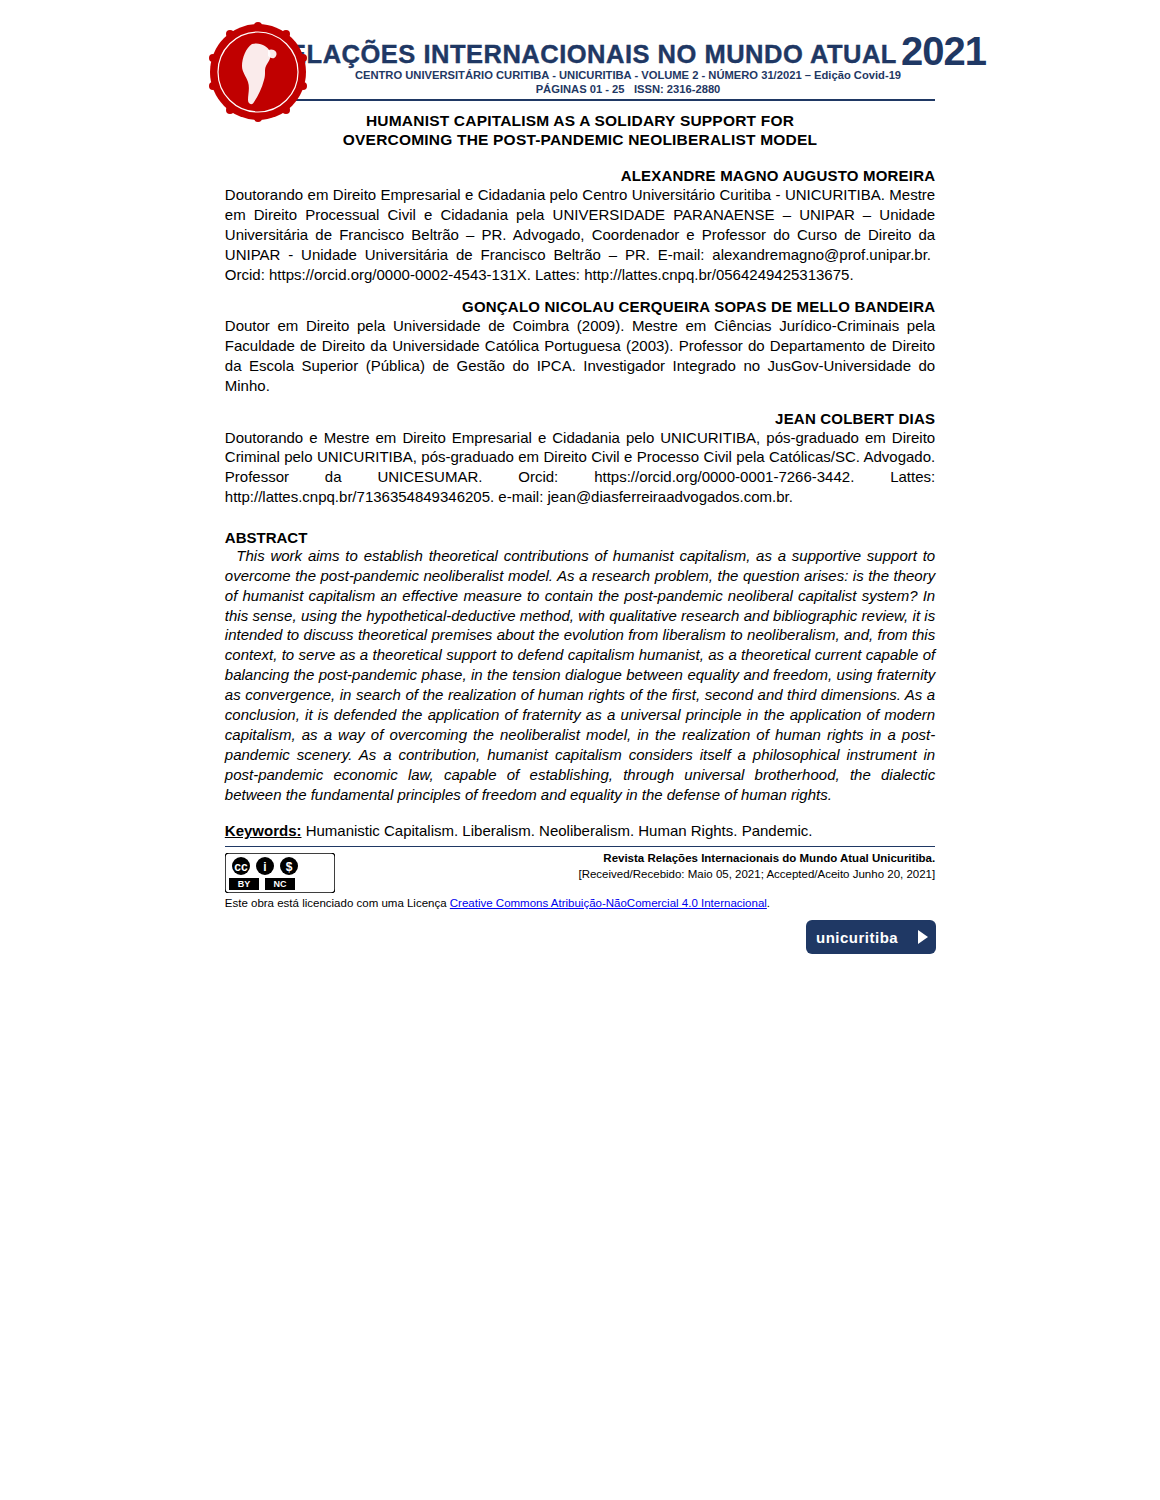RELAÇÕES INTERNACIONAIS NO MUNDO ATUAL 2021
CENTRO UNIVERSITÁRIO CURITIBA - UNICURITIBA - VOLUME 2 - NÚMERO 31/2021 – Edição Covid-19
PÁGINAS 01 - 25 ISSN: 2316-2880
HUMANIST CAPITALISM AS A SOLIDARY SUPPORT FOR
OVERCOMING THE POST-PANDEMIC NEOLIBERALIST MODEL
ALEXANDRE MAGNO AUGUSTO MOREIRA
Doutorando em Direito Empresarial e Cidadania pelo Centro Universitário Curitiba - UNICURITIBA. Mestre em Direito Processual Civil e Cidadania pela UNIVERSIDADE PARANAENSE – UNIPAR – Unidade Universitária de Francisco Beltrão – PR. Advogado, Coordenador e Professor do Curso de Direito da UNIPAR - Unidade Universitária de Francisco Beltrão – PR. E-mail: alexandremagno@prof.unipar.br. Orcid: https://orcid.org/0000-0002-4543-131X. Lattes: http://lattes.cnpq.br/0564249425313675.
GONÇALO NICOLAU CERQUEIRA SOPAS DE MELLO BANDEIRA
Doutor em Direito pela Universidade de Coimbra (2009). Mestre em Ciências Jurídico-Criminais pela Faculdade de Direito da Universidade Católica Portuguesa (2003). Professor do Departamento de Direito da Escola Superior (Pública) de Gestão do IPCA. Investigador Integrado no JusGov-Universidade do Minho.
JEAN COLBERT DIAS
Doutorando e Mestre em Direito Empresarial e Cidadania pelo UNICURITIBA, pós-graduado em Direito Criminal pelo UNICURITIBA, pós-graduado em Direito Civil e Processo Civil pela Católicas/SC. Advogado. Professor da UNICESUMAR. Orcid: https://orcid.org/0000-0001-7266-3442. Lattes: http://lattes.cnpq.br/7136354849346205. e-mail: jean@diasferreiraadvogados.com.br.
ABSTRACT
This work aims to establish theoretical contributions of humanist capitalism, as a supportive support to overcome the post-pandemic neoliberalist model. As a research problem, the question arises: is the theory of humanist capitalism an effective measure to contain the post-pandemic neoliberal capitalist system? In this sense, using the hypothetical-deductive method, with qualitative research and bibliographic review, it is intended to discuss theoretical premises about the evolution from liberalism to neoliberalism, and, from this context, to serve as a theoretical support to defend capitalism humanist, as a theoretical current capable of balancing the post-pandemic phase, in the tension dialogue between equality and freedom, using fraternity as convergence, in search of the realization of human rights of the first, second and third dimensions. As a conclusion, it is defended the application of fraternity as a universal principle in the application of modern capitalism, as a way of overcoming the neoliberalist model, in the realization of human rights in a post-pandemic scenery. As a contribution, humanist capitalism considers itself a philosophical instrument in post-pandemic economic law, capable of establishing, through universal brotherhood, the dialectic between the fundamental principles of freedom and equality in the defense of human rights.
Keywords: Humanistic Capitalism. Liberalism. Neoliberalism. Human Rights. Pandemic.
cc i $ BY NC
Revista Relações Internacionais do Mundo Atual Unicuritiba.
[Received/Recebido: Maio 05, 2021; Accepted/Aceito Junho 20, 2021]
Este obra está licenciado com uma Licença Creative Commons Atribuição-NãoComercial 4.0 Internacional.
unicuritiba